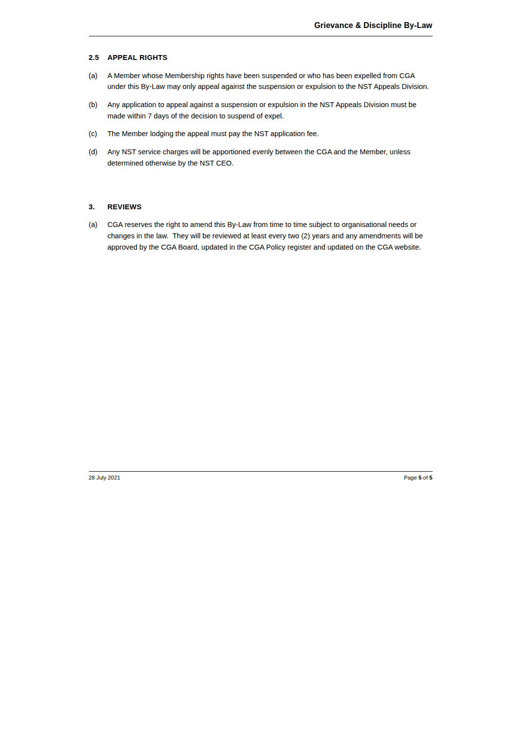Grievance & Discipline By-Law
2.5 APPEAL RIGHTS
(a)
A Member whose Membership rights have been suspended or who has been expelled from CGA under this By-Law may only appeal against the suspension or expulsion to the NST Appeals Division.
(b)
Any application to appeal against a suspension or expulsion in the NST Appeals Division must be made within 7 days of the decision to suspend of expel.
(c)
The Member lodging the appeal must pay the NST application fee.
(d)
Any NST service charges will be apportioned evenly between the CGA and the Member, unless determined otherwise by the NST CEO.
3. REVIEWS
(a)
CGA reserves the right to amend this By-Law from time to time subject to organisational needs or changes in the law. They will be reviewed at least every two (2) years and any amendments will be approved by the CGA Board, updated in the CGA Policy register and updated on the CGA website.
28 July 2021
Page 5 of 5